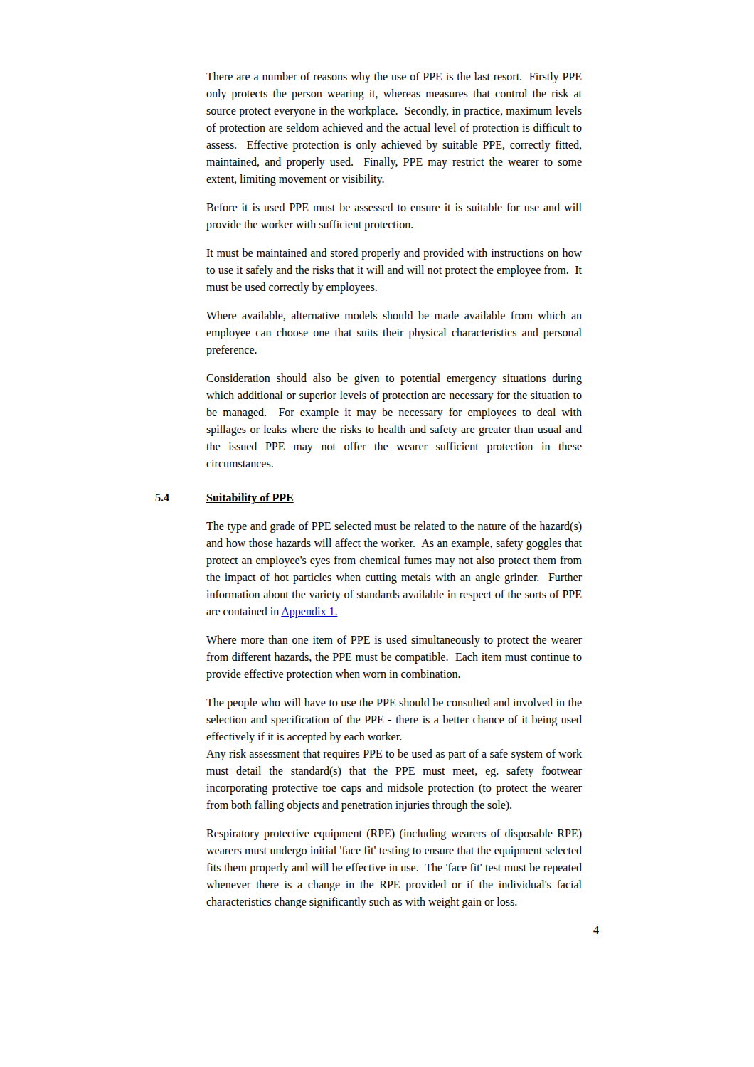There are a number of reasons why the use of PPE is the last resort. Firstly PPE only protects the person wearing it, whereas measures that control the risk at source protect everyone in the workplace. Secondly, in practice, maximum levels of protection are seldom achieved and the actual level of protection is difficult to assess. Effective protection is only achieved by suitable PPE, correctly fitted, maintained, and properly used. Finally, PPE may restrict the wearer to some extent, limiting movement or visibility.
Before it is used PPE must be assessed to ensure it is suitable for use and will provide the worker with sufficient protection.
It must be maintained and stored properly and provided with instructions on how to use it safely and the risks that it will and will not protect the employee from. It must be used correctly by employees.
Where available, alternative models should be made available from which an employee can choose one that suits their physical characteristics and personal preference.
Consideration should also be given to potential emergency situations during which additional or superior levels of protection are necessary for the situation to be managed. For example it may be necessary for employees to deal with spillages or leaks where the risks to health and safety are greater than usual and the issued PPE may not offer the wearer sufficient protection in these circumstances.
5.4 Suitability of PPE
The type and grade of PPE selected must be related to the nature of the hazard(s) and how those hazards will affect the worker. As an example, safety goggles that protect an employee's eyes from chemical fumes may not also protect them from the impact of hot particles when cutting metals with an angle grinder. Further information about the variety of standards available in respect of the sorts of PPE are contained in Appendix 1.
Where more than one item of PPE is used simultaneously to protect the wearer from different hazards, the PPE must be compatible. Each item must continue to provide effective protection when worn in combination.
The people who will have to use the PPE should be consulted and involved in the selection and specification of the PPE - there is a better chance of it being used effectively if it is accepted by each worker.
Any risk assessment that requires PPE to be used as part of a safe system of work must detail the standard(s) that the PPE must meet, eg. safety footwear incorporating protective toe caps and midsole protection (to protect the wearer from both falling objects and penetration injuries through the sole).
Respiratory protective equipment (RPE) (including wearers of disposable RPE) wearers must undergo initial 'face fit' testing to ensure that the equipment selected fits them properly and will be effective in use. The 'face fit' test must be repeated whenever there is a change in the RPE provided or if the individual's facial characteristics change significantly such as with weight gain or loss.
4